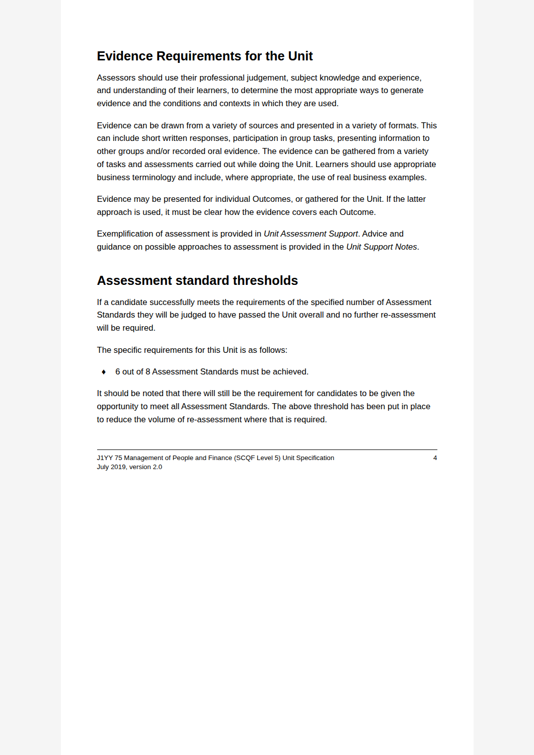Evidence Requirements for the Unit
Assessors should use their professional judgement, subject knowledge and experience, and understanding of their learners, to determine the most appropriate ways to generate evidence and the conditions and contexts in which they are used.
Evidence can be drawn from a variety of sources and presented in a variety of formats. This can include short written responses, participation in group tasks, presenting information to other groups and/or recorded oral evidence. The evidence can be gathered from a variety of tasks and assessments carried out while doing the Unit. Learners should use appropriate business terminology and include, where appropriate, the use of real business examples.
Evidence may be presented for individual Outcomes, or gathered for the Unit. If the latter approach is used, it must be clear how the evidence covers each Outcome.
Exemplification of assessment is provided in Unit Assessment Support. Advice and guidance on possible approaches to assessment is provided in the Unit Support Notes.
Assessment standard thresholds
If a candidate successfully meets the requirements of the specified number of Assessment Standards they will be judged to have passed the Unit overall and no further re-assessment will be required.
The specific requirements for this Unit is as follows:
6 out of 8 Assessment Standards must be achieved.
It should be noted that there will still be the requirement for candidates to be given the opportunity to meet all Assessment Standards. The above threshold has been put in place to reduce the volume of re-assessment where that is required.
J1YY 75 Management of People and Finance (SCQF Level 5) Unit Specification
July 2019, version 2.0
4